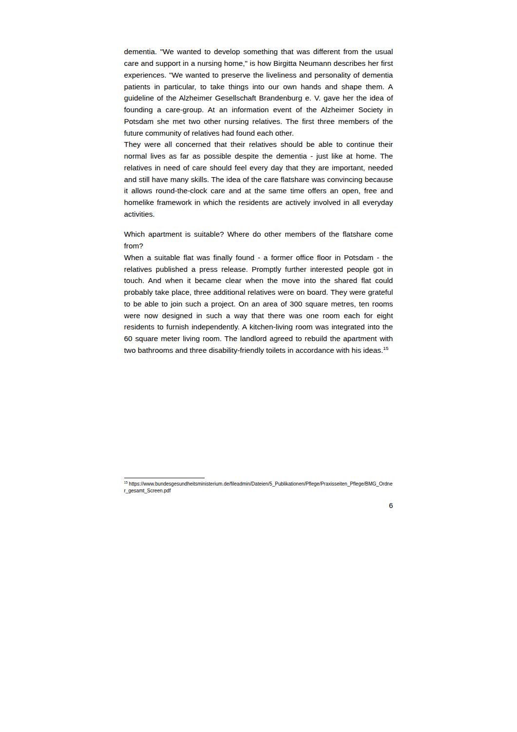dementia. "We wanted to develop something that was different from the usual care and support in a nursing home," is how Birgitta Neumann describes her first experiences. "We wanted to preserve the liveliness and personality of dementia patients in particular, to take things into our own hands and shape them. A guideline of the Alzheimer Gesellschaft Brandenburg e. V. gave her the idea of founding a care-group. At an information event of the Alzheimer Society in Potsdam she met two other nursing relatives. The first three members of the future community of relatives had found each other.
They were all concerned that their relatives should be able to continue their normal lives as far as possible despite the dementia - just like at home. The relatives in need of care should feel every day that they are important, needed and still have many skills. The idea of the care flatshare was convincing because it allows round-the-clock care and at the same time offers an open, free and homelike framework in which the residents are actively involved in all everyday activities.
Which apartment is suitable? Where do other members of the flatshare come from?
When a suitable flat was finally found - a former office floor in Potsdam - the relatives published a press release. Promptly further interested people got in touch. And when it became clear when the move into the shared flat could probably take place, three additional relatives were on board. They were grateful to be able to join such a project. On an area of 300 square metres, ten rooms were now designed in such a way that there was one room each for eight residents to furnish independently. A kitchen-living room was integrated into the 60 square meter living room. The landlord agreed to rebuild the apartment with two bathrooms and three disability-friendly toilets in accordance with his ideas.15
15 https://www.bundesgesundheitsministerium.de/fileadmin/Dateien/5_Publikationen/Pflege/Praxisseiten_Pflege/BMG_Ordner_gesamt_Screen.pdf
6